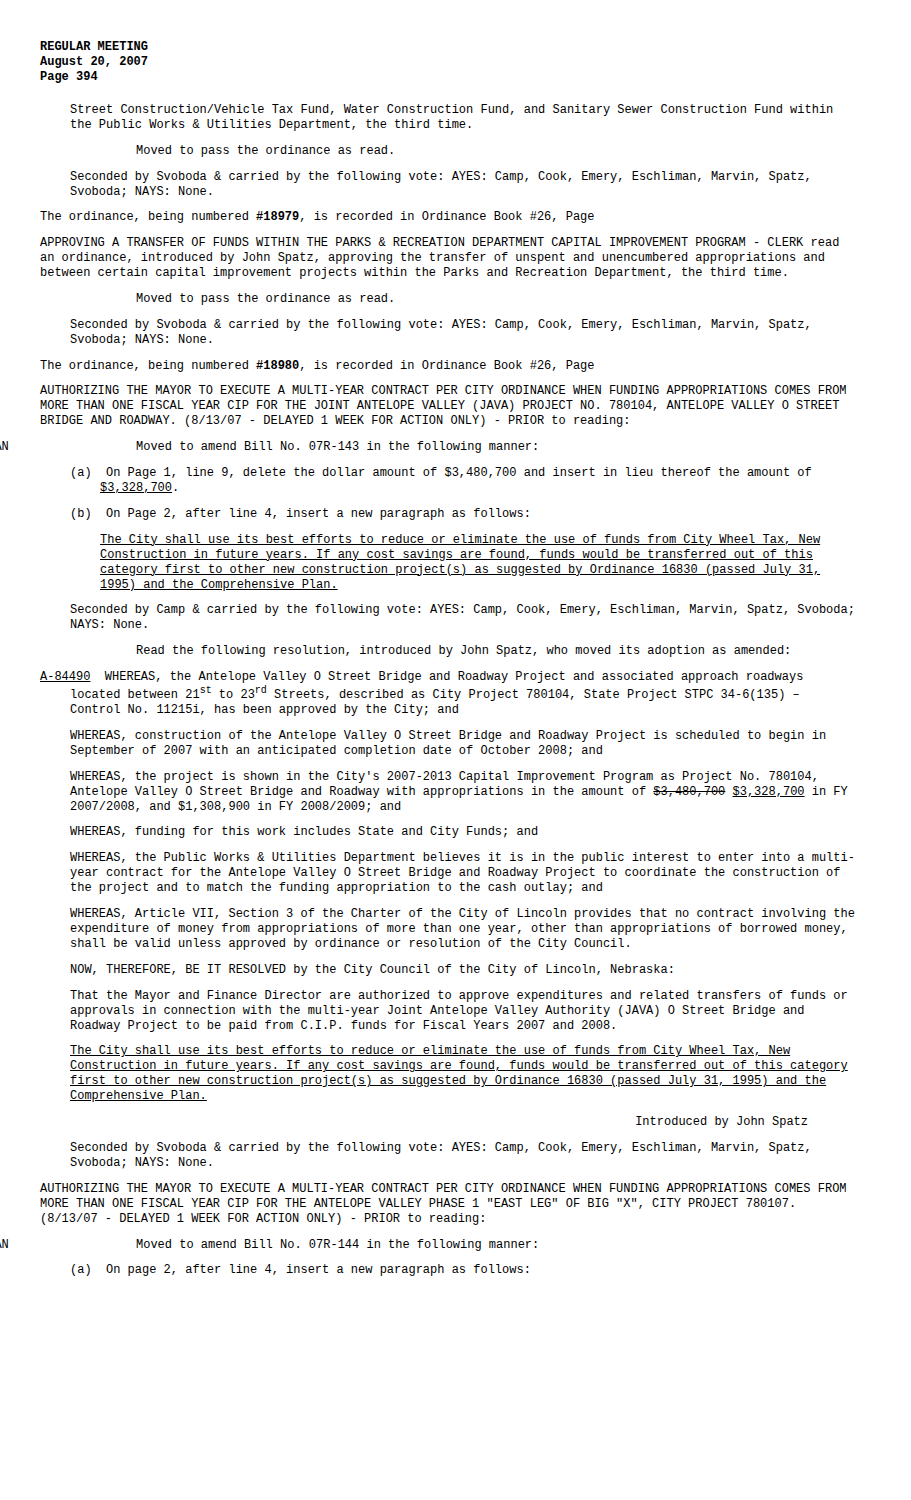REGULAR MEETING
August 20, 2007
Page 394
Street Construction/Vehicle Tax Fund, Water Construction Fund, and Sanitary Sewer Construction Fund within the Public Works & Utilities Department, the third time.
SPATZMoved to pass the ordinance as read.
Seconded by Svoboda & carried by the following vote: AYES: Camp, Cook, Emery, Eschliman, Marvin, Spatz, Svoboda; NAYS: None.
The ordinance, being numbered #18979, is recorded in Ordinance Book #26, Page
APPROVING A TRANSFER OF FUNDS WITHIN THE PARKS & RECREATION DEPARTMENT CAPITAL IMPROVEMENT PROGRAM - CLERK read an ordinance, introduced by John Spatz, approving the transfer of unspent and unencumbered appropriations and between certain capital improvement projects within the Parks and Recreation Department, the third time.
SPATZMoved to pass the ordinance as read.
Seconded by Svoboda & carried by the following vote: AYES: Camp, Cook, Emery, Eschliman, Marvin, Spatz, Svoboda; NAYS: None.
The ordinance, being numbered #18980, is recorded in Ordinance Book #26, Page
AUTHORIZING THE MAYOR TO EXECUTE A MULTI-YEAR CONTRACT PER CITY ORDINANCE WHEN FUNDING APPROPRIATIONS COMES FROM MORE THAN ONE FISCAL YEAR CIP FOR THE JOINT ANTELOPE VALLEY (JAVA) PROJECT NO. 780104, ANTELOPE VALLEY O STREET BRIDGE AND ROADWAY. (8/13/07 - DELAYED 1 WEEK FOR ACTION ONLY) - PRIOR to reading:
ESCHLIMANMoved to amend Bill No. 07R-143 in the following manner:
(a) On Page 1, line 9, delete the dollar amount of $3,480,700 and insert in lieu thereof the amount of $3,328,700.
(b) On Page 2, after line 4, insert a new paragraph as follows:
The City shall use its best efforts to reduce or eliminate the use of funds from City Wheel Tax, New Construction in future years. If any cost savings are found, funds would be transferred out of this category first to other new construction project(s) as suggested by Ordinance 16830 (passed July 31, 1995) and the Comprehensive Plan.
Seconded by Camp & carried by the following vote: AYES: Camp, Cook, Emery, Eschliman, Marvin, Spatz, Svoboda; NAYS: None.
CLERKRead the following resolution, introduced by John Spatz, who moved its adoption as amended:
A-84490 WHEREAS, the Antelope Valley O Street Bridge and Roadway Project and associated approach roadways located between 21st to 23rd Streets, described as City Project 780104, State Project STPC 34-6(135) – Control No. 11215i, has been approved by the City; and
WHEREAS, construction of the Antelope Valley O Street Bridge and Roadway Project is scheduled to begin in September of 2007 with an anticipated completion date of October 2008; and
WHEREAS, the project is shown in the City's 2007-2013 Capital Improvement Program as Project No. 780104, Antelope Valley O Street Bridge and Roadway with appropriations in the amount of $3,480,700 $3,328,700 in FY 2007/2008, and $1,308,900 in FY 2008/2009; and
WHEREAS, funding for this work includes State and City Funds; and
WHEREAS, the Public Works & Utilities Department believes it is in the public interest to enter into a multi-year contract for the Antelope Valley O Street Bridge and Roadway Project to coordinate the construction of the project and to match the funding appropriation to the cash outlay; and
WHEREAS, Article VII, Section 3 of the Charter of the City of Lincoln provides that no contract involving the expenditure of money from appropriations of more than one year, other than appropriations of borrowed money, shall be valid unless approved by ordinance or resolution of the City Council.
NOW, THEREFORE, BE IT RESOLVED by the City Council of the City of Lincoln, Nebraska:
That the Mayor and Finance Director are authorized to approve expenditures and related transfers of funds or approvals in connection with the multi-year Joint Antelope Valley Authority (JAVA) O Street Bridge and Roadway Project to be paid from C.I.P. funds for Fiscal Years 2007 and 2008.
The City shall use its best efforts to reduce or eliminate the use of funds from City Wheel Tax, New Construction in future years. If any cost savings are found, funds would be transferred out of this category first to other new construction project(s) as suggested by Ordinance 16830 (passed July 31, 1995) and the Comprehensive Plan.
Introduced by John Spatz
Seconded by Svoboda & carried by the following vote: AYES: Camp, Cook, Emery, Eschliman, Marvin, Spatz, Svoboda; NAYS: None.
AUTHORIZING THE MAYOR TO EXECUTE A MULTI-YEAR CONTRACT PER CITY ORDINANCE WHEN FUNDING APPROPRIATIONS COMES FROM MORE THAN ONE FISCAL YEAR CIP FOR THE ANTELOPE VALLEY PHASE 1 "EAST LEG" OF BIG "X", CITY PROJECT 780107. (8/13/07 - DELAYED 1 WEEK FOR ACTION ONLY) - PRIOR to reading:
ESCHLIMANMoved to amend Bill No. 07R-144 in the following manner:
(a) On page 2, after line 4, insert a new paragraph as follows: